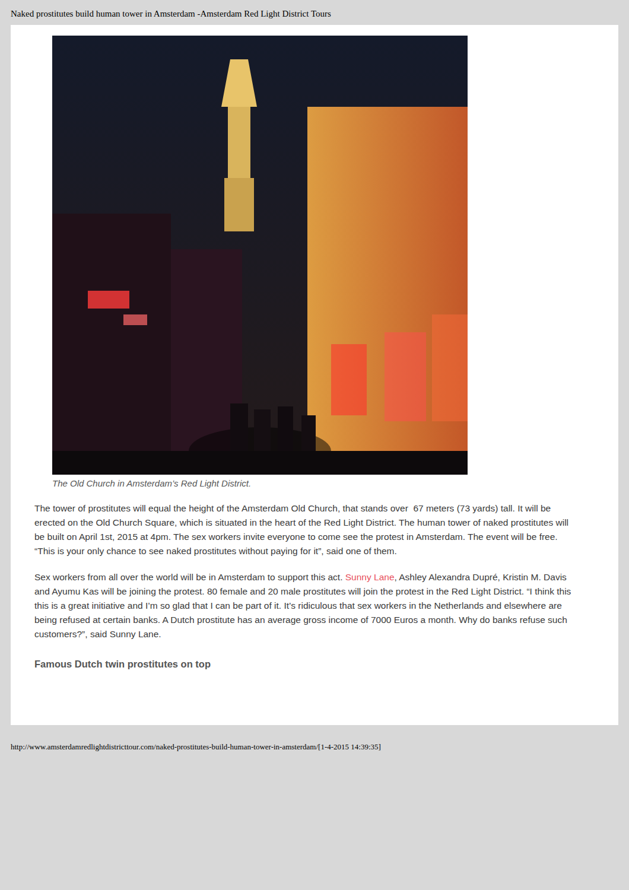Naked prostitutes build human tower in Amsterdam -Amsterdam Red Light District Tours
The Old Church in Amsterdam’s Red Light District.
The tower of prostitutes will equal the height of the Amsterdam Old Church, that stands over 67 meters (73 yards) tall. It will be erected on the Old Church Square, which is situated in the heart of the Red Light District. The human tower of naked prostitutes will be built on April 1st, 2015 at 4pm. The sex workers invite everyone to come see the protest in Amsterdam. The event will be free. “This is your only chance to see naked prostitutes without paying for it”, said one of them.
Sex workers from all over the world will be in Amsterdam to support this act. Sunny Lane, Ashley Alexandra Dupré, Kristin M. Davis and Ayumu Kas will be joining the protest. 80 female and 20 male prostitutes will join the protest in the Red Light District. “I think this this is a great initiative and I’m so glad that I can be part of it. It’s ridiculous that sex workers in the Netherlands and elsewhere are being refused at certain banks. A Dutch prostitute has an average gross income of 7000 Euros a month. Why do banks refuse such customers?”, said Sunny Lane.
Famous Dutch twin prostitutes on top
http://www.amsterdamredlightdistricttour.com/naked-prostitutes-build-human-tower-in-amsterdam/[1-4-2015 14:39:35]